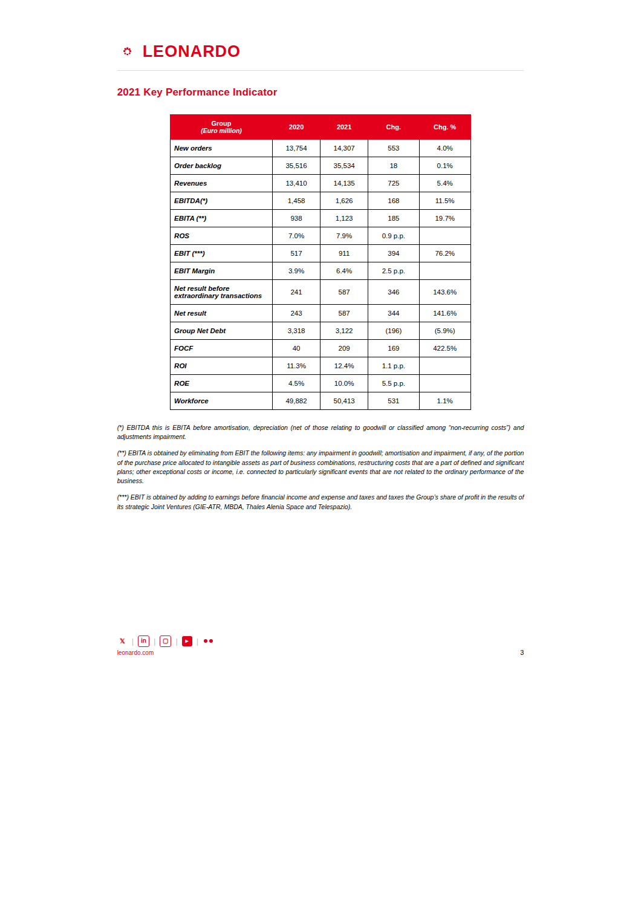LEONARDO
2021 Key Performance Indicator
| Group (Euro million) | 2020 | 2021 | Chg. | Chg. % |
| --- | --- | --- | --- | --- |
| New orders | 13,754 | 14,307 | 553 | 4.0% |
| Order backlog | 35,516 | 35,534 | 18 | 0.1% |
| Revenues | 13,410 | 14,135 | 725 | 5.4% |
| EBITDA(*) | 1,458 | 1,626 | 168 | 11.5% |
| EBITA (**) | 938 | 1,123 | 185 | 19.7% |
| ROS | 7.0% | 7.9% | 0.9 p.p. | |
| EBIT (***) | 517 | 911 | 394 | 76.2% |
| EBIT Margin | 3.9% | 6.4% | 2.5 p.p. | |
| Net result before extraordinary transactions | 241 | 587 | 346 | 143.6% |
| Net result | 243 | 587 | 344 | 141.6% |
| Group Net Debt | 3,318 | 3,122 | (196) | (5.9%) |
| FOCF | 40 | 209 | 169 | 422.5% |
| ROI | 11.3% | 12.4% | 1.1 p.p. | |
| ROE | 4.5% | 10.0% | 5.5 p.p. | |
| Workforce | 49,882 | 50,413 | 531 | 1.1% |
(*) EBITDA this is EBITA before amortisation, depreciation (net of those relating to goodwill or classified among “non-recurring costs”) and adjustments impairment.
(**) EBITA is obtained by eliminating from EBIT the following items: any impairment in goodwill; amortisation and impairment, if any, of the portion of the purchase price allocated to intangible assets as part of business combinations, restructuring costs that are a part of defined and significant plans; other exceptional costs or income, i.e. connected to particularly significant events that are not related to the ordinary performance of the business.
(***) EBIT is obtained by adding to earnings before financial income and expense and taxes and taxes the Group’s share of profit in the results of its strategic Joint Ventures (GIE-ATR, MBDA, Thales Alenia Space and Telespazio).
𝕏 | in | ▢ | ► |
leonardo.com
3